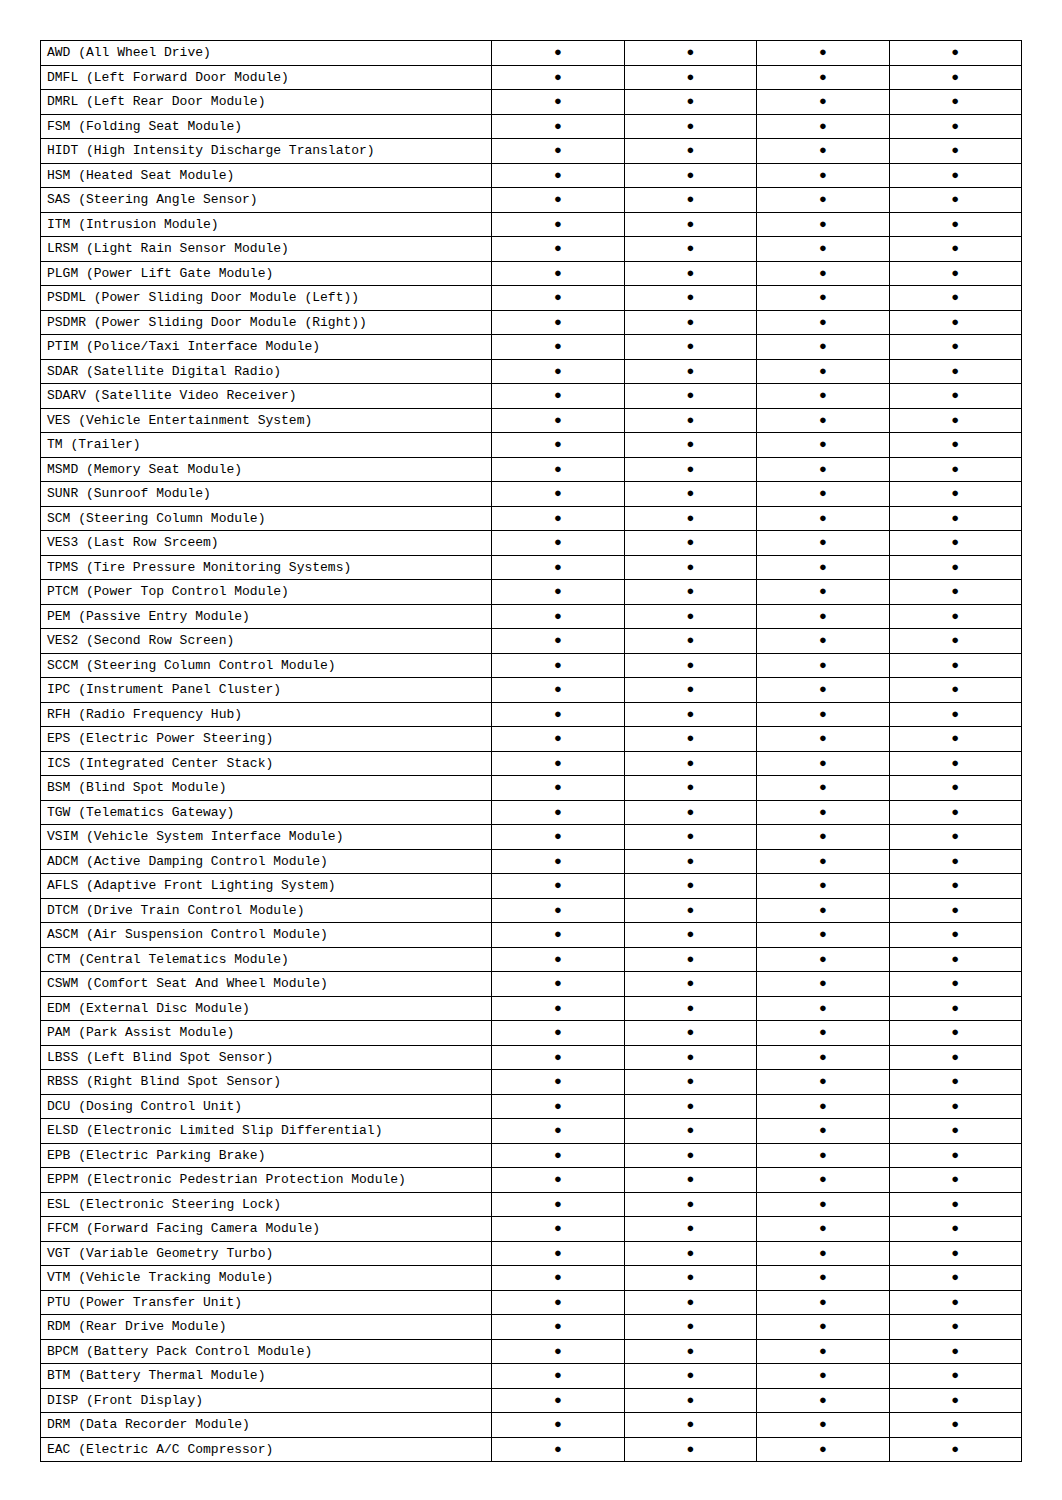| AWD (All Wheel Drive) | ● | ● | ● | ● |
| DMFL (Left Forward Door Module) | ● | ● | ● | ● |
| DMRL (Left Rear Door Module) | ● | ● | ● | ● |
| FSM (Folding Seat Module) | ● | ● | ● | ● |
| HIDT (High Intensity Discharge Translator) | ● | ● | ● | ● |
| HSM (Heated Seat Module) | ● | ● | ● | ● |
| SAS (Steering Angle Sensor) | ● | ● | ● | ● |
| ITM (Intrusion Module) | ● | ● | ● | ● |
| LRSM (Light Rain Sensor Module) | ● | ● | ● | ● |
| PLGM (Power Lift Gate Module) | ● | ● | ● | ● |
| PSDML (Power Sliding Door Module (Left)) | ● | ● | ● | ● |
| PSDMR (Power Sliding Door Module (Right)) | ● | ● | ● | ● |
| PTIM (Police/Taxi Interface Module) | ● | ● | ● | ● |
| SDAR (Satellite Digital Radio) | ● | ● | ● | ● |
| SDARV (Satellite Video Receiver) | ● | ● | ● | ● |
| VES (Vehicle Entertainment System) | ● | ● | ● | ● |
| TM (Trailer) | ● | ● | ● | ● |
| MSMD (Memory Seat Module) | ● | ● | ● | ● |
| SUNR (Sunroof Module) | ● | ● | ● | ● |
| SCM (Steering Column Module) | ● | ● | ● | ● |
| VES3 (Last Row Srceem) | ● | ● | ● | ● |
| TPMS (Tire Pressure Monitoring Systems) | ● | ● | ● | ● |
| PTCM (Power Top Control Module) | ● | ● | ● | ● |
| PEM (Passive Entry Module) | ● | ● | ● | ● |
| VES2 (Second Row Screen) | ● | ● | ● | ● |
| SCCM (Steering Column Control Module) | ● | ● | ● | ● |
| IPC (Instrument Panel Cluster) | ● | ● | ● | ● |
| RFH (Radio Frequency Hub) | ● | ● | ● | ● |
| EPS (Electric Power Steering) | ● | ● | ● | ● |
| ICS (Integrated Center Stack) | ● | ● | ● | ● |
| BSM (Blind Spot Module) | ● | ● | ● | ● |
| TGW (Telematics Gateway) | ● | ● | ● | ● |
| VSIM (Vehicle System Interface Module) | ● | ● | ● | ● |
| ADCM (Active Damping Control Module) | ● | ● | ● | ● |
| AFLS (Adaptive Front Lighting System) | ● | ● | ● | ● |
| DTCM (Drive Train Control Module) | ● | ● | ● | ● |
| ASCM (Air Suspension Control Module) | ● | ● | ● | ● |
| CTM (Central Telematics Module) | ● | ● | ● | ● |
| CSWM (Comfort Seat And Wheel Module) | ● | ● | ● | ● |
| EDM (External Disc Module) | ● | ● | ● | ● |
| PAM (Park Assist Module) | ● | ● | ● | ● |
| LBSS (Left Blind Spot Sensor) | ● | ● | ● | ● |
| RBSS (Right Blind Spot Sensor) | ● | ● | ● | ● |
| DCU (Dosing Control Unit) | ● | ● | ● | ● |
| ELSD (Electronic Limited Slip Differential) | ● | ● | ● | ● |
| EPB (Electric Parking Brake) | ● | ● | ● | ● |
| EPPM (Electronic Pedestrian Protection Module) | ● | ● | ● | ● |
| ESL (Electronic Steering Lock) | ● | ● | ● | ● |
| FFCM (Forward Facing Camera Module) | ● | ● | ● | ● |
| VGT (Variable Geometry Turbo) | ● | ● | ● | ● |
| VTM (Vehicle Tracking Module) | ● | ● | ● | ● |
| PTU (Power Transfer Unit) | ● | ● | ● | ● |
| RDM (Rear Drive Module) | ● | ● | ● | ● |
| BPCM (Battery Pack Control Module) | ● | ● | ● | ● |
| BTM (Battery Thermal Module) | ● | ● | ● | ● |
| DISP (Front Display) | ● | ● | ● | ● |
| DRM (Data Recorder Module) | ● | ● | ● | ● |
| EAC (Electric A/C Compressor) | ● | ● | ● | ● |